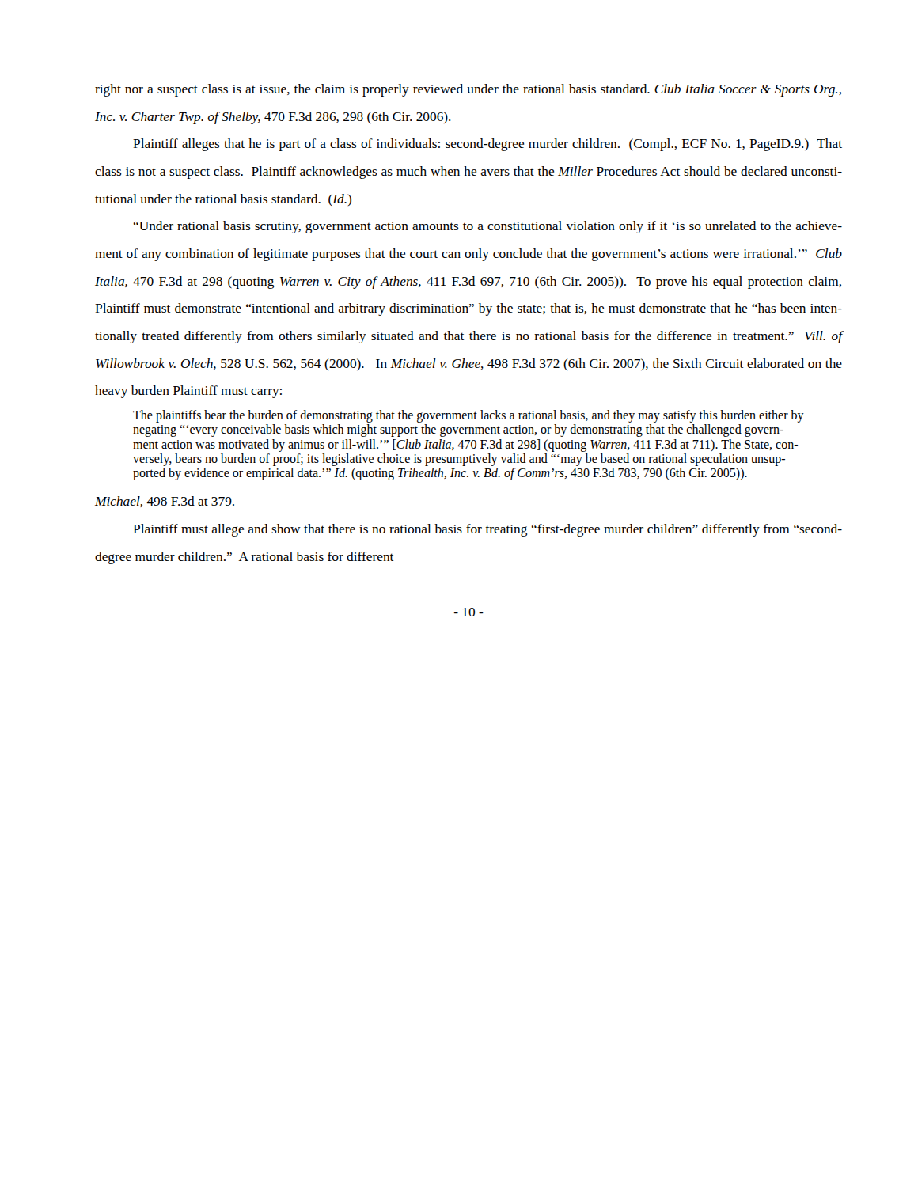right nor a suspect class is at issue, the claim is properly reviewed under the rational basis standard. Club Italia Soccer & Sports Org., Inc. v. Charter Twp. of Shelby, 470 F.3d 286, 298 (6th Cir. 2006).
Plaintiff alleges that he is part of a class of individuals: second-degree murder children. (Compl., ECF No. 1, PageID.9.) That class is not a suspect class. Plaintiff acknowledges as much when he avers that the Miller Procedures Act should be declared unconstitutional under the rational basis standard. (Id.)
“Under rational basis scrutiny, government action amounts to a constitutional violation only if it ‘is so unrelated to the achievement of any combination of legitimate purposes that the court can only conclude that the government’s actions were irrational.’” Club Italia, 470 F.3d at 298 (quoting Warren v. City of Athens, 411 F.3d 697, 710 (6th Cir. 2005)). To prove his equal protection claim, Plaintiff must demonstrate “intentional and arbitrary discrimination” by the state; that is, he must demonstrate that he “has been intentionally treated differently from others similarly situated and that there is no rational basis for the difference in treatment.” Vill. of Willowbrook v. Olech, 528 U.S. 562, 564 (2000). In Michael v. Ghee, 498 F.3d 372 (6th Cir. 2007), the Sixth Circuit elaborated on the heavy burden Plaintiff must carry:
The plaintiffs bear the burden of demonstrating that the government lacks a rational basis, and they may satisfy this burden either by negating “‘every conceivable basis which might support the government action, or by demonstrating that the challenged government action was motivated by animus or ill-will.’” [Club Italia, 470 F.3d at 298] (quoting Warren, 411 F.3d at 711). The State, conversely, bears no burden of proof; its legislative choice is presumptively valid and “‘may be based on rational speculation unsupported by evidence or empirical data.’” Id. (quoting Trihealth, Inc. v. Bd. of Comm’rs, 430 F.3d 783, 790 (6th Cir. 2005)).
Michael, 498 F.3d at 379.
Plaintiff must allege and show that there is no rational basis for treating “first-degree murder children” differently from “second-degree murder children.” A rational basis for different
- 10 -